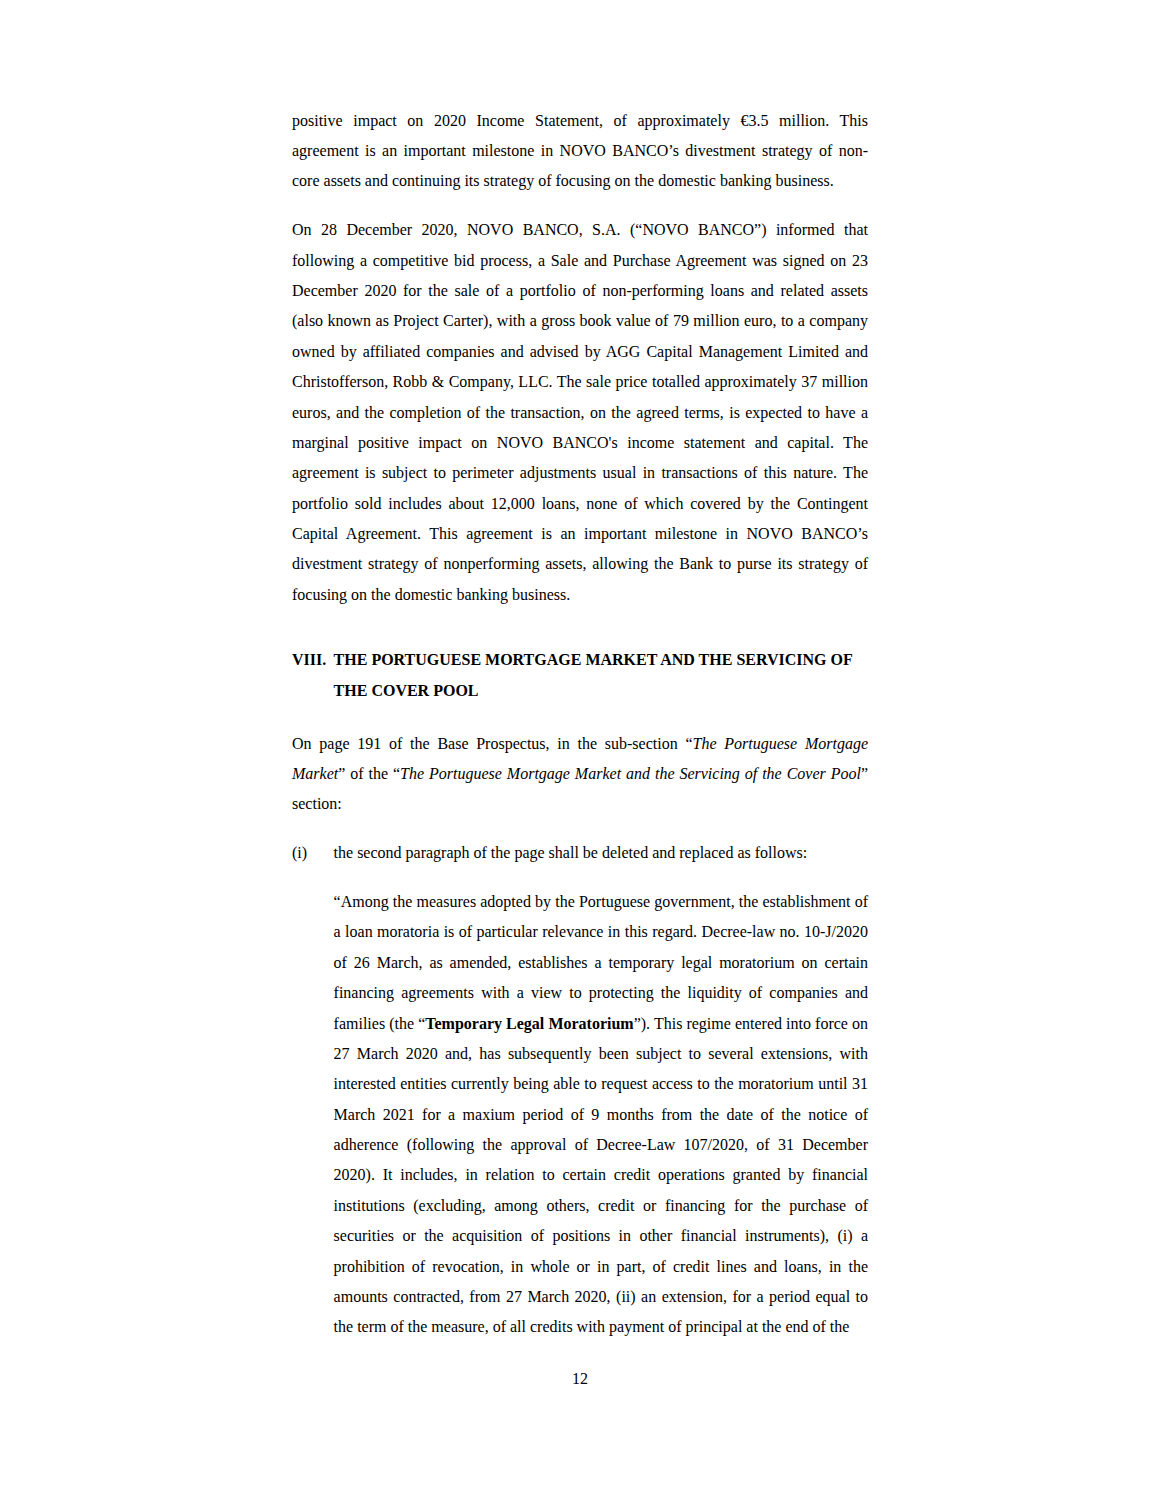positive impact on 2020 Income Statement, of approximately €3.5 million. This agreement is an important milestone in NOVO BANCO’s divestment strategy of non-core assets and continuing its strategy of focusing on the domestic banking business.
On 28 December 2020, NOVO BANCO, S.A. (“NOVO BANCO”) informed that following a competitive bid process, a Sale and Purchase Agreement was signed on 23 December 2020 for the sale of a portfolio of non-performing loans and related assets (also known as Project Carter), with a gross book value of 79 million euro, to a company owned by affiliated companies and advised by AGG Capital Management Limited and Christofferson, Robb & Company, LLC. The sale price totalled approximately 37 million euros, and the completion of the transaction, on the agreed terms, is expected to have a marginal positive impact on NOVO BANCO's income statement and capital. The agreement is subject to perimeter adjustments usual in transactions of this nature. The portfolio sold includes about 12,000 loans, none of which covered by the Contingent Capital Agreement. This agreement is an important milestone in NOVO BANCO’s divestment strategy of nonperforming assets, allowing the Bank to purse its strategy of focusing on the domestic banking business.
VIII. THE PORTUGUESE MORTGAGE MARKET AND THE SERVICING OF THE COVER POOL
On page 191 of the Base Prospectus, in the sub-section “The Portuguese Mortgage Market” of the “The Portuguese Mortgage Market and the Servicing of the Cover Pool” section:
(i) the second paragraph of the page shall be deleted and replaced as follows:
“Among the measures adopted by the Portuguese government, the establishment of a loan moratoria is of particular relevance in this regard. Decree-law no. 10-J/2020 of 26 March, as amended, establishes a temporary legal moratorium on certain financing agreements with a view to protecting the liquidity of companies and families (the “Temporary Legal Moratorium”). This regime entered into force on 27 March 2020 and, has subsequently been subject to several extensions, with interested entities currently being able to request access to the moratorium until 31 March 2021 for a maxium period of 9 months from the date of the notice of adherence (following the approval of Decree-Law 107/2020, of 31 December 2020). It includes, in relation to certain credit operations granted by financial institutions (excluding, among others, credit or financing for the purchase of securities or the acquisition of positions in other financial instruments), (i) a prohibition of revocation, in whole or in part, of credit lines and loans, in the amounts contracted, from 27 March 2020, (ii) an extension, for a period equal to the term of the measure, of all credits with payment of principal at the end of the
12